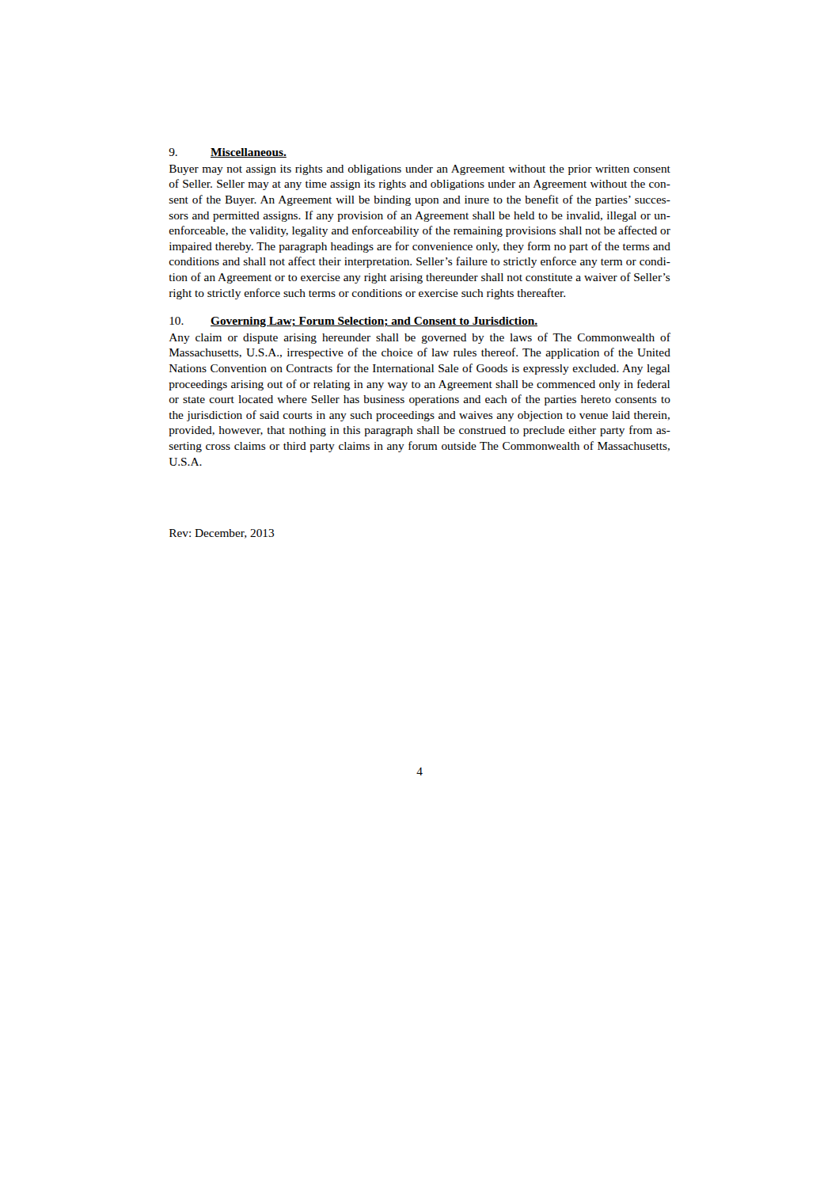9. Miscellaneous.
Buyer may not assign its rights and obligations under an Agreement without the prior written consent of Seller. Seller may at any time assign its rights and obligations under an Agreement without the consent of the Buyer. An Agreement will be binding upon and inure to the benefit of the parties’ successors and permitted assigns. If any provision of an Agreement shall be held to be invalid, illegal or unenforceable, the validity, legality and enforceability of the remaining provisions shall not be affected or impaired thereby. The paragraph headings are for convenience only, they form no part of the terms and conditions and shall not affect their interpretation. Seller’s failure to strictly enforce any term or condition of an Agreement or to exercise any right arising thereunder shall not constitute a waiver of Seller’s right to strictly enforce such terms or conditions or exercise such rights thereafter.
10. Governing Law; Forum Selection; and Consent to Jurisdiction.
Any claim or dispute arising hereunder shall be governed by the laws of The Commonwealth of Massachusetts, U.S.A., irrespective of the choice of law rules thereof. The application of the United Nations Convention on Contracts for the International Sale of Goods is expressly excluded. Any legal proceedings arising out of or relating in any way to an Agreement shall be commenced only in federal or state court located where Seller has business operations and each of the parties hereto consents to the jurisdiction of said courts in any such proceedings and waives any objection to venue laid therein, provided, however, that nothing in this paragraph shall be construed to preclude either party from asserting cross claims or third party claims in any forum outside The Commonwealth of Massachusetts, U.S.A.
Rev: December, 2013
4